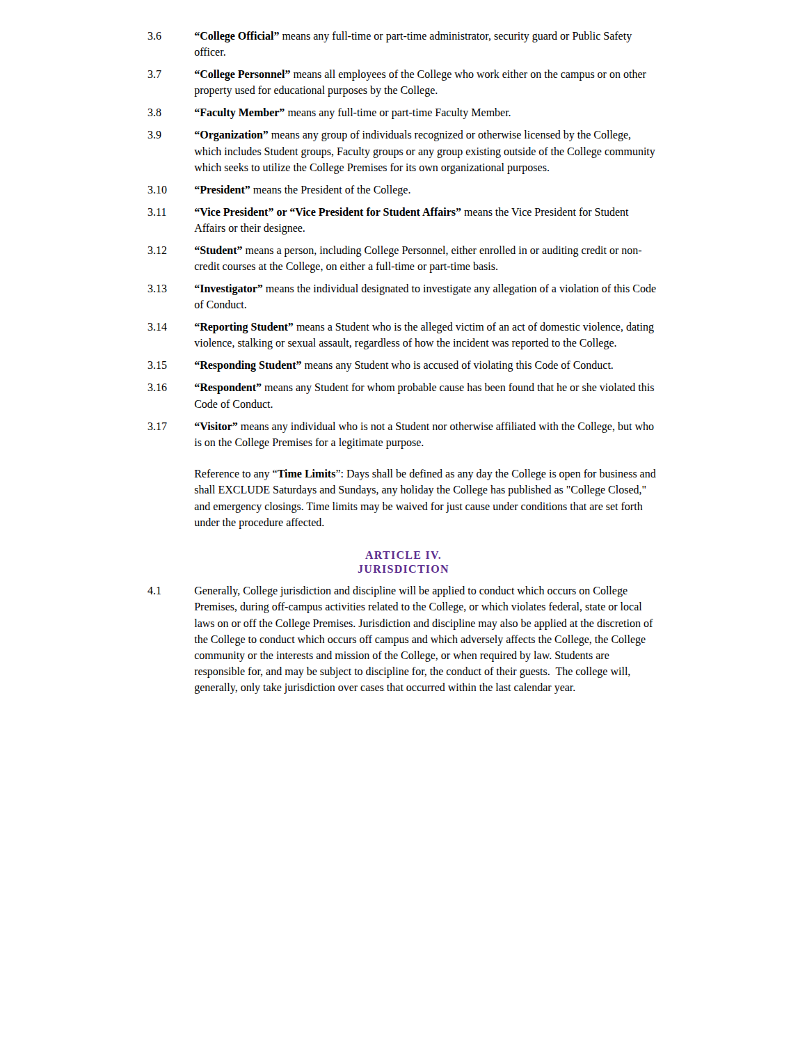3.6
“College Official” means any full-time or part-time administrator, security guard or Public Safety officer.
3.7
“College Personnel” means all employees of the College who work either on the campus or on other property used for educational purposes by the College.
3.8
“Faculty Member” means any full-time or part-time Faculty Member.
3.9
“Organization” means any group of individuals recognized or otherwise licensed by the College, which includes Student groups, Faculty groups or any group existing outside of the College community which seeks to utilize the College Premises for its own organizational purposes.
3.10
“President” means the President of the College.
3.11
“Vice President” or “Vice President for Student Affairs” means the Vice President for Student Affairs or their designee.
3.12
“Student” means a person, including College Personnel, either enrolled in or auditing credit or non-credit courses at the College, on either a full-time or part-time basis.
3.13
“Investigator” means the individual designated to investigate any allegation of a violation of this Code of Conduct.
3.14
“Reporting Student” means a Student who is the alleged victim of an act of domestic violence, dating violence, stalking or sexual assault, regardless of how the incident was reported to the College.
3.15
“Responding Student” means any Student who is accused of violating this Code of Conduct.
3.16
“Respondent” means any Student for whom probable cause has been found that he or she violated this Code of Conduct.
3.17
“Visitor” means any individual who is not a Student nor otherwise affiliated with the College, but who is on the College Premises for a legitimate purpose.
Reference to any “Time Limits”: Days shall be defined as any day the College is open for business and shall EXCLUDE Saturdays and Sundays, any holiday the College has published as "College Closed," and emergency closings. Time limits may be waived for just cause under conditions that are set forth under the procedure affected.
ARTICLE IV.
JURISDICTION
4.1
Generally, College jurisdiction and discipline will be applied to conduct which occurs on College Premises, during off-campus activities related to the College, or which violates federal, state or local laws on or off the College Premises. Jurisdiction and discipline may also be applied at the discretion of the College to conduct which occurs off campus and which adversely affects the College, the College community or the interests and mission of the College, or when required by law. Students are responsible for, and may be subject to discipline for, the conduct of their guests. The college will, generally, only take jurisdiction over cases that occurred within the last calendar year.